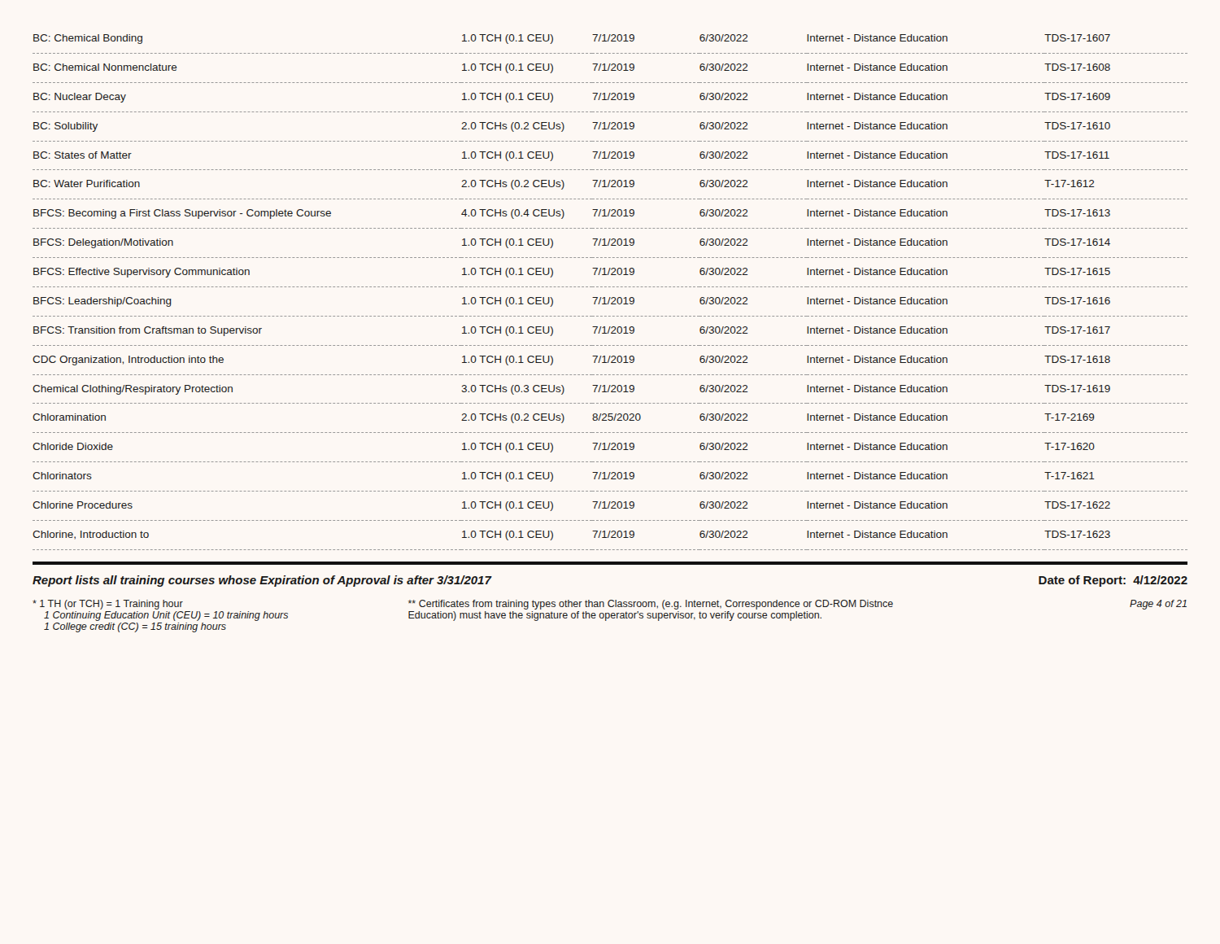| BC: Chemical Bonding | 1.0 TCH (0.1 CEU) | 7/1/2019 | 6/30/2022 | Internet - Distance Education | TDS-17-1607 |
| BC: Chemical Nonmenclature | 1.0 TCH (0.1 CEU) | 7/1/2019 | 6/30/2022 | Internet - Distance Education | TDS-17-1608 |
| BC: Nuclear Decay | 1.0 TCH (0.1 CEU) | 7/1/2019 | 6/30/2022 | Internet - Distance Education | TDS-17-1609 |
| BC: Solubility | 2.0 TCHs (0.2 CEUs) | 7/1/2019 | 6/30/2022 | Internet - Distance Education | TDS-17-1610 |
| BC: States of Matter | 1.0 TCH (0.1 CEU) | 7/1/2019 | 6/30/2022 | Internet - Distance Education | TDS-17-1611 |
| BC: Water Purification | 2.0 TCHs (0.2 CEUs) | 7/1/2019 | 6/30/2022 | Internet - Distance Education | T-17-1612 |
| BFCS: Becoming a First Class Supervisor - Complete Course | 4.0 TCHs (0.4 CEUs) | 7/1/2019 | 6/30/2022 | Internet - Distance Education | TDS-17-1613 |
| BFCS: Delegation/Motivation | 1.0 TCH (0.1 CEU) | 7/1/2019 | 6/30/2022 | Internet - Distance Education | TDS-17-1614 |
| BFCS: Effective Supervisory Communication | 1.0 TCH (0.1 CEU) | 7/1/2019 | 6/30/2022 | Internet - Distance Education | TDS-17-1615 |
| BFCS: Leadership/Coaching | 1.0 TCH (0.1 CEU) | 7/1/2019 | 6/30/2022 | Internet - Distance Education | TDS-17-1616 |
| BFCS: Transition from Craftsman to Supervisor | 1.0 TCH (0.1 CEU) | 7/1/2019 | 6/30/2022 | Internet - Distance Education | TDS-17-1617 |
| CDC Organization, Introduction into the | 1.0 TCH (0.1 CEU) | 7/1/2019 | 6/30/2022 | Internet - Distance Education | TDS-17-1618 |
| Chemical Clothing/Respiratory Protection | 3.0 TCHs (0.3 CEUs) | 7/1/2019 | 6/30/2022 | Internet - Distance Education | TDS-17-1619 |
| Chloramination | 2.0 TCHs (0.2 CEUs) | 8/25/2020 | 6/30/2022 | Internet - Distance Education | T-17-2169 |
| Chloride Dioxide | 1.0 TCH (0.1 CEU) | 7/1/2019 | 6/30/2022 | Internet - Distance Education | T-17-1620 |
| Chlorinators | 1.0 TCH (0.1 CEU) | 7/1/2019 | 6/30/2022 | Internet - Distance Education | T-17-1621 |
| Chlorine Procedures | 1.0 TCH (0.1 CEU) | 7/1/2019 | 6/30/2022 | Internet - Distance Education | TDS-17-1622 |
| Chlorine, Introduction to | 1.0 TCH (0.1 CEU) | 7/1/2019 | 6/30/2022 | Internet - Distance Education | TDS-17-1623 |
Report lists all training courses whose Expiration of Approval is after 3/31/2017
Date of Report: 4/12/2022
* 1 TH (or TCH) = 1 Training hour
1 Continuing Education Unit (CEU) = 10 training hours
1 College credit (CC) = 15 training hours
** Certificates from training types other than Classroom, (e.g. Internet, Correspondence or CD-ROM Distnce Education) must have the signature of the operator's supervisor, to verify course completion.
Page 4 of 21